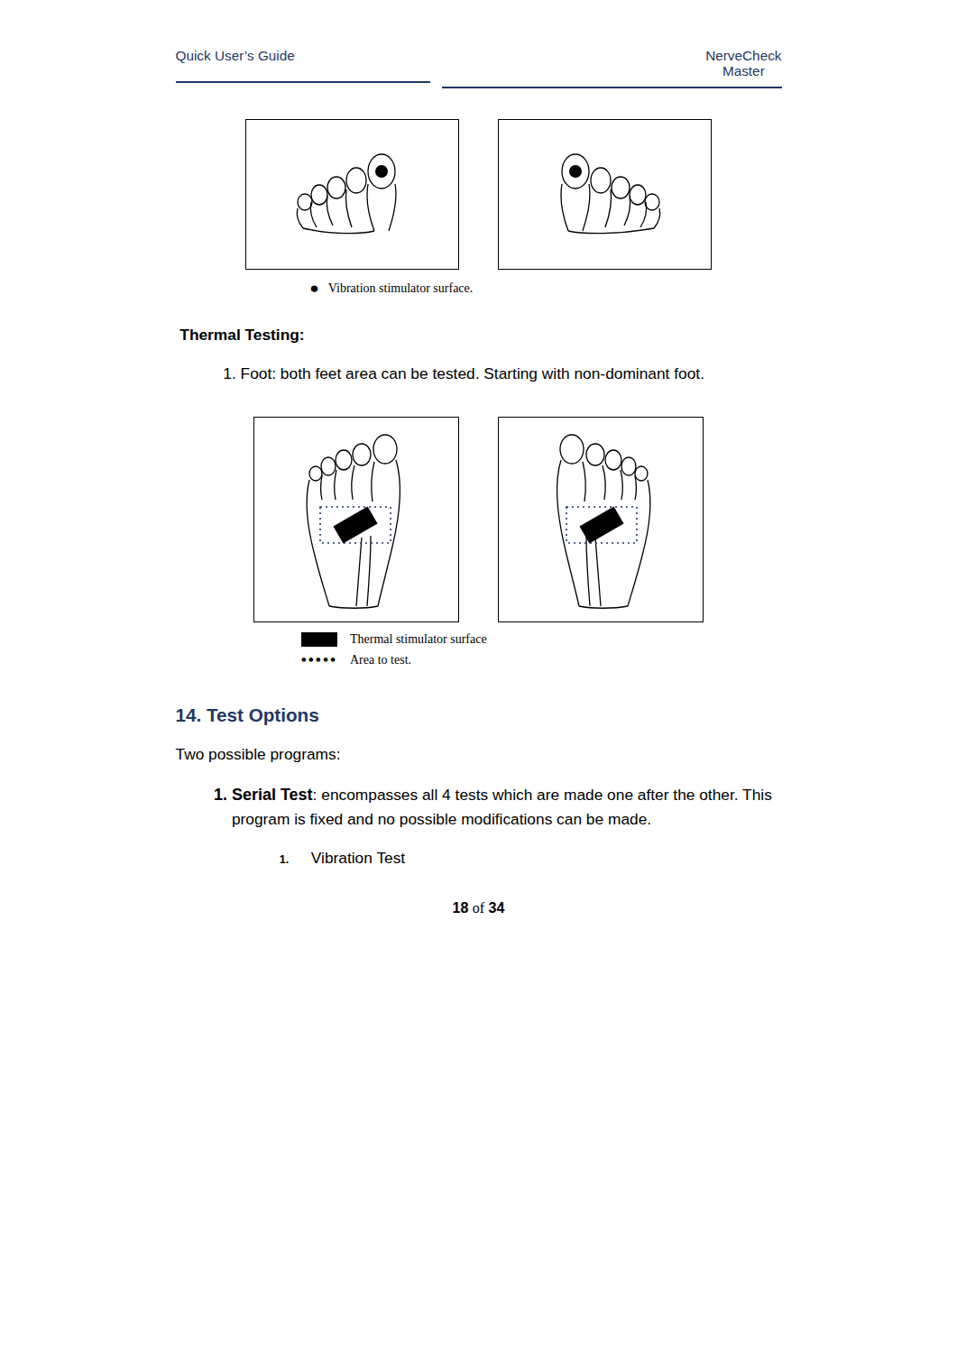Quick User’s Guide
NerveCheck
Master
●Vibration stimulator surface.
Thermal Testing:
1. Foot: both feet area can be tested. Starting with non-dominant foot.
Thermal stimulator surface
••••• Area to test.
14. Test Options
Two possible programs:
Serial Test: encompasses all 4 tests which are made one after the other. This program is fixed and no possible modifications can be made.
Vibration Test
18 of 34